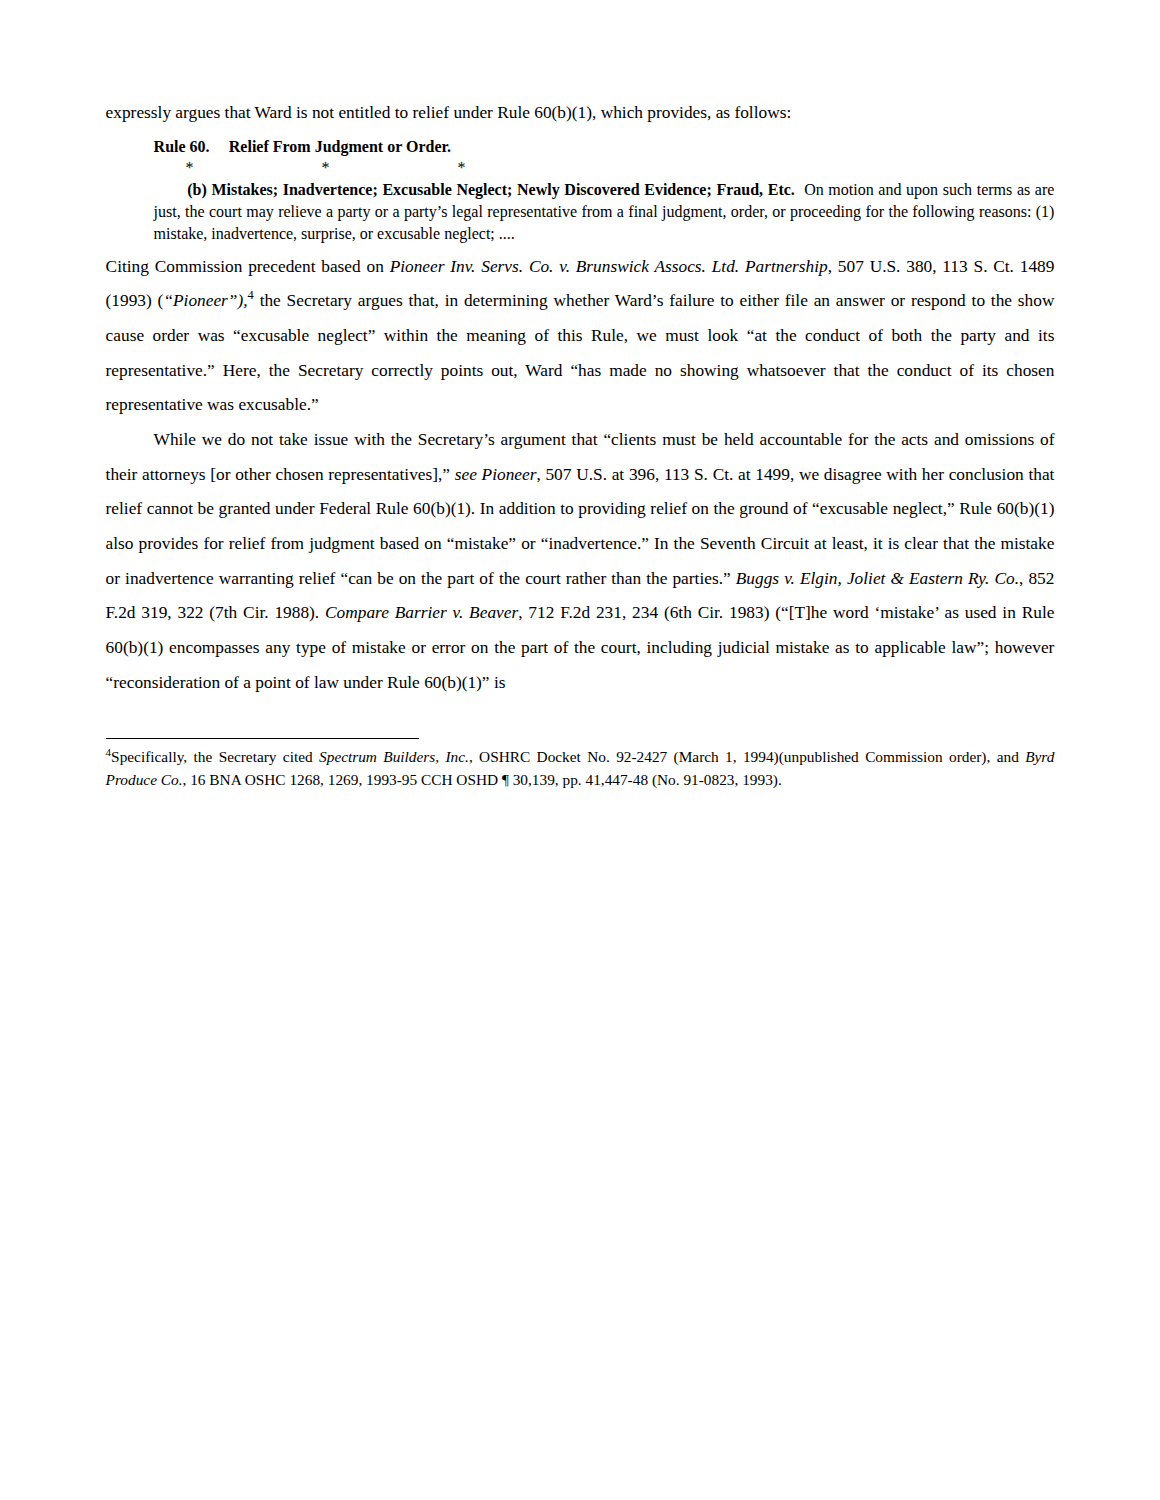expressly argues that Ward is not entitled to relief under Rule 60(b)(1), which provides, as follows:
Rule 60. Relief From Judgment or Order.
* * *
(b) Mistakes; Inadvertence; Excusable Neglect; Newly Discovered Evidence; Fraud, Etc. On motion and upon such terms as are just, the court may relieve a party or a party’s legal representative from a final judgment, order, or proceeding for the following reasons: (1) mistake, inadvertence, surprise, or excusable neglect; ....
Citing Commission precedent based on Pioneer Inv. Servs. Co. v. Brunswick Assocs. Ltd. Partnership, 507 U.S. 380, 113 S. Ct. 1489 (1993) (“Pioneer”),4 the Secretary argues that, in determining whether Ward’s failure to either file an answer or respond to the show cause order was “excusable neglect” within the meaning of this Rule, we must look “at the conduct of both the party and its representative.” Here, the Secretary correctly points out, Ward “has made no showing whatsoever that the conduct of its chosen representative was excusable.”
While we do not take issue with the Secretary’s argument that “clients must be held accountable for the acts and omissions of their attorneys [or other chosen representatives],” see Pioneer, 507 U.S. at 396, 113 S. Ct. at 1499, we disagree with her conclusion that relief cannot be granted under Federal Rule 60(b)(1). In addition to providing relief on the ground of “excusable neglect,” Rule 60(b)(1) also provides for relief from judgment based on “mistake” or “inadvertence.” In the Seventh Circuit at least, it is clear that the mistake or inadvertence warranting relief “can be on the part of the court rather than the parties.” Buggs v. Elgin, Joliet & Eastern Ry. Co., 852 F.2d 319, 322 (7th Cir. 1988). Compare Barrier v. Beaver, 712 F.2d 231, 234 (6th Cir. 1983) (“[T]he word ‘mistake’ as used in Rule 60(b)(1) encompasses any type of mistake or error on the part of the court, including judicial mistake as to applicable law”; however “reconsideration of a point of law under Rule 60(b)(1)” is
4Specifically, the Secretary cited Spectrum Builders, Inc., OSHRC Docket No. 92-2427 (March 1, 1994)(unpublished Commission order), and Byrd Produce Co., 16 BNA OSHC 1268, 1269, 1993-95 CCH OSHD ¶ 30,139, pp. 41,447-48 (No. 91-0823, 1993).